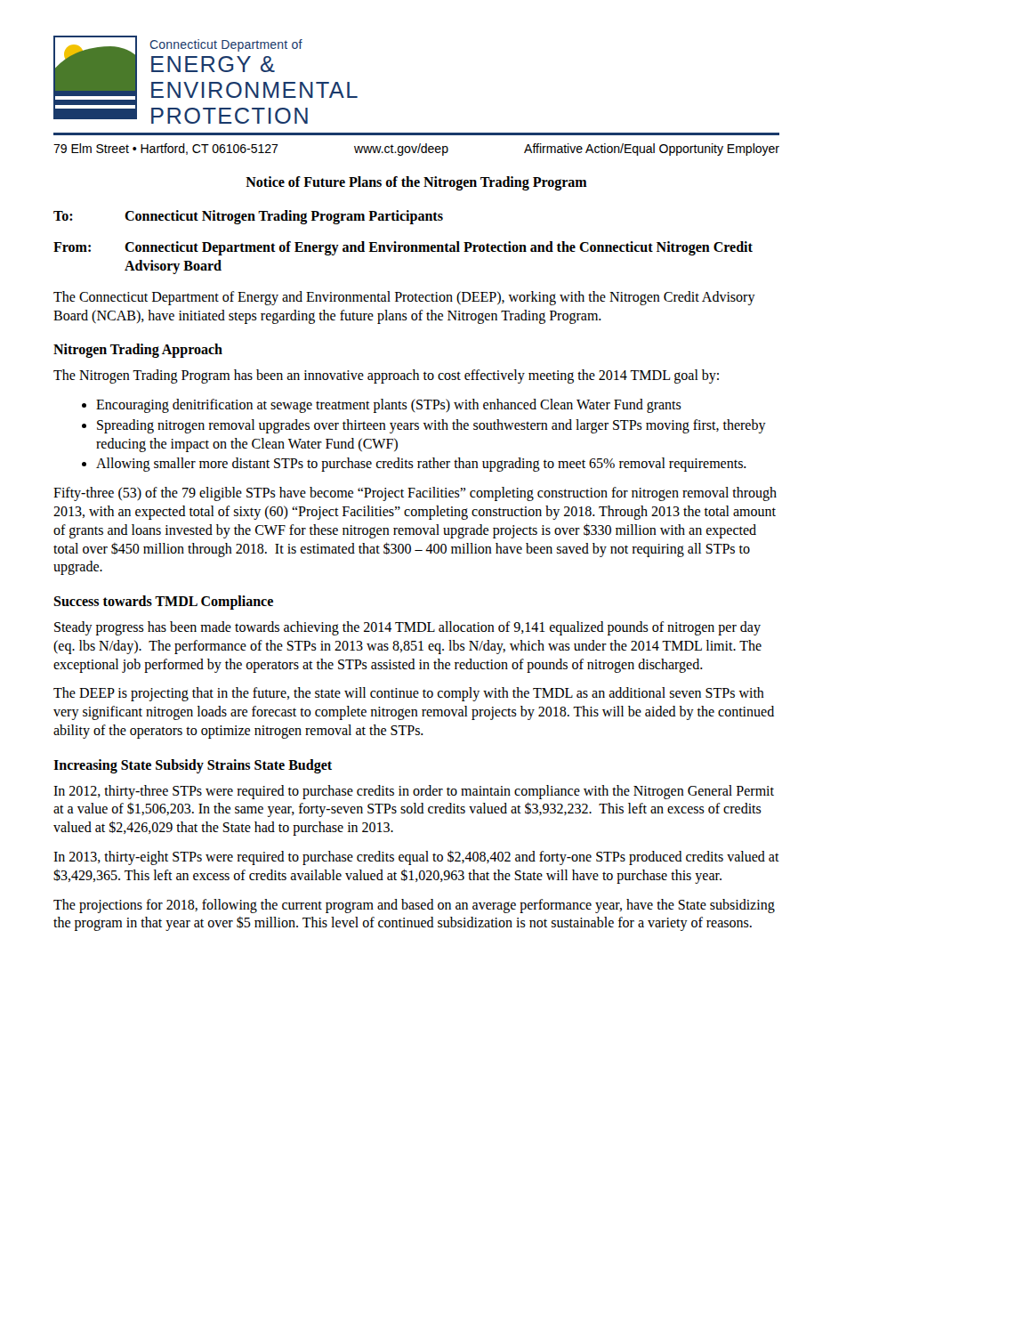Connecticut Department of
Energy &
Environmental
Protection
79 Elm Street • Hartford, CT 06106-5127 www.ct.gov/deep Affirmative Action/Equal Opportunity Employer
Notice of Future Plans of the Nitrogen Trading Program
To:
Connecticut Nitrogen Trading Program Participants
From:
Connecticut Department of Energy and Environmental Protection and the Connecticut Nitrogen Credit Advisory Board
The Connecticut Department of Energy and Environmental Protection (DEEP), working with the Nitrogen Credit Advisory Board (NCAB), have initiated steps regarding the future plans of the Nitrogen Trading Program.
Nitrogen Trading Approach
The Nitrogen Trading Program has been an innovative approach to cost effectively meeting the 2014 TMDL goal by:
Encouraging denitrification at sewage treatment plants (STPs) with enhanced Clean Water Fund grants
Spreading nitrogen removal upgrades over thirteen years with the southwestern and larger STPs moving first, thereby reducing the impact on the Clean Water Fund (CWF)
Allowing smaller more distant STPs to purchase credits rather than upgrading to meet 65% removal requirements.
Fifty-three (53) of the 79 eligible STPs have become “Project Facilities” completing construction for nitrogen removal through 2013, with an expected total of sixty (60) “Project Facilities” completing construction by 2018. Through 2013 the total amount of grants and loans invested by the CWF for these nitrogen removal upgrade projects is over $330 million with an expected total over $450 million through 2018. It is estimated that $300 – 400 million have been saved by not requiring all STPs to upgrade.
Success towards TMDL Compliance
Steady progress has been made towards achieving the 2014 TMDL allocation of 9,141 equalized pounds of nitrogen per day (eq. lbs N/day). The performance of the STPs in 2013 was 8,851 eq. lbs N/day, which was under the 2014 TMDL limit. The exceptional job performed by the operators at the STPs assisted in the reduction of pounds of nitrogen discharged.
The DEEP is projecting that in the future, the state will continue to comply with the TMDL as an additional seven STPs with very significant nitrogen loads are forecast to complete nitrogen removal projects by 2018. This will be aided by the continued ability of the operators to optimize nitrogen removal at the STPs.
Increasing State Subsidy Strains State Budget
In 2012, thirty-three STPs were required to purchase credits in order to maintain compliance with the Nitrogen General Permit at a value of $1,506,203. In the same year, forty-seven STPs sold credits valued at $3,932,232. This left an excess of credits valued at $2,426,029 that the State had to purchase in 2013.
In 2013, thirty-eight STPs were required to purchase credits equal to $2,408,402 and forty-one STPs produced credits valued at $3,429,365. This left an excess of credits available valued at $1,020,963 that the State will have to purchase this year.
The projections for 2018, following the current program and based on an average performance year, have the State subsidizing the program in that year at over $5 million. This level of continued subsidization is not sustainable for a variety of reasons.